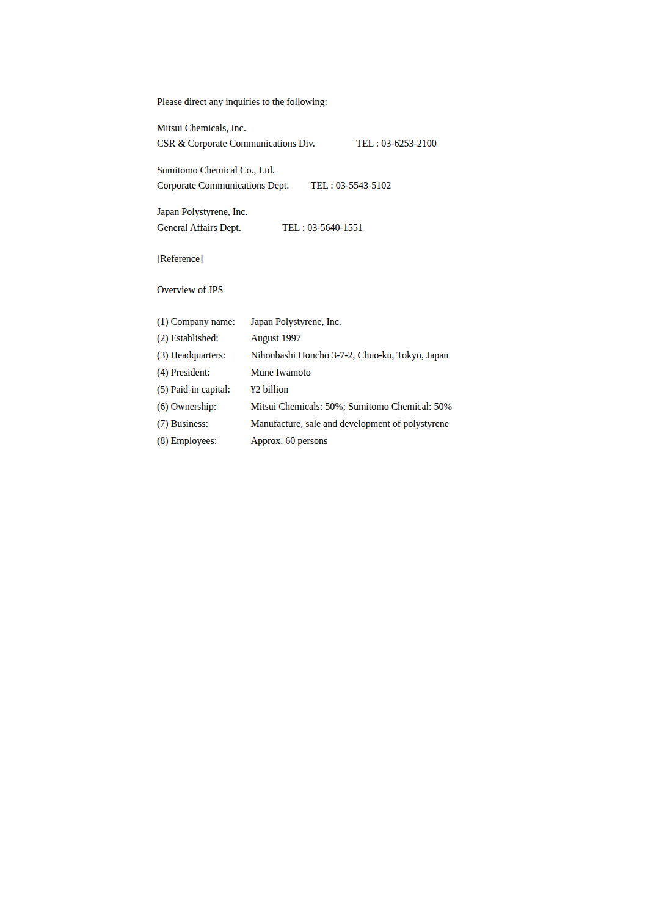Please direct any inquiries to the following:
Mitsui Chemicals, Inc. CSR & Corporate Communications Div.TEL : 03-6253-2100
Sumitomo Chemical Co., Ltd. Corporate Communications Dept.TEL : 03-5543-5102
Japan Polystyrene, Inc. General Affairs Dept.TEL : 03-5640-1551
[Reference]
Overview of JPS
| (1) Company name: | Japan Polystyrene, Inc. |
| (2) Established: | August 1997 |
| (3) Headquarters: | Nihonbashi Honcho 3-7-2, Chuo-ku, Tokyo, Japan |
| (4) President: | Mune Iwamoto |
| (5) Paid-in capital: | ¥2 billion |
| (6) Ownership: | Mitsui Chemicals: 50%; Sumitomo Chemical: 50% |
| (7) Business: | Manufacture, sale and development of polystyrene |
| (8) Employees: | Approx. 60 persons |